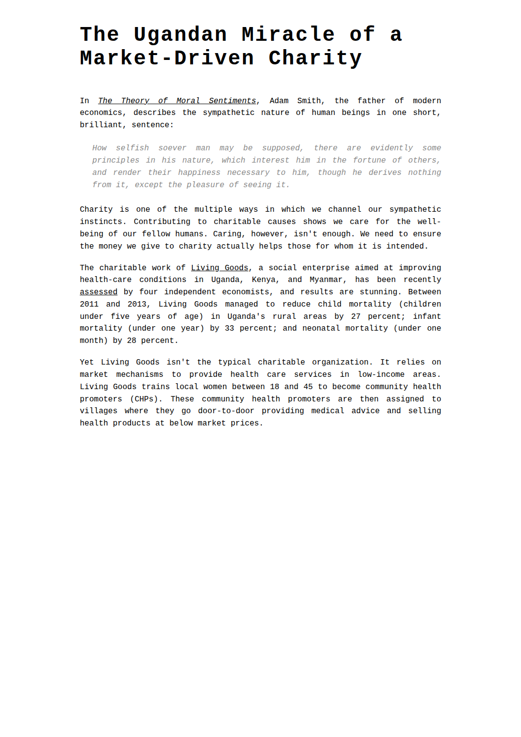The Ugandan Miracle of a Market-Driven Charity
In The Theory of Moral Sentiments, Adam Smith, the father of modern economics, describes the sympathetic nature of human beings in one short, brilliant, sentence:
How selfish soever man may be supposed, there are evidently some principles in his nature, which interest him in the fortune of others, and render their happiness necessary to him, though he derives nothing from it, except the pleasure of seeing it.
Charity is one of the multiple ways in which we channel our sympathetic instincts. Contributing to charitable causes shows we care for the well-being of our fellow humans. Caring, however, isn't enough. We need to ensure the money we give to charity actually helps those for whom it is intended.
The charitable work of Living Goods, a social enterprise aimed at improving health-care conditions in Uganda, Kenya, and Myanmar, has been recently assessed by four independent economists, and results are stunning. Between 2011 and 2013, Living Goods managed to reduce child mortality (children under five years of age) in Uganda's rural areas by 27 percent; infant mortality (under one year) by 33 percent; and neonatal mortality (under one month) by 28 percent.
Yet Living Goods isn't the typical charitable organization. It relies on market mechanisms to provide health care services in low-income areas. Living Goods trains local women between 18 and 45 to become community health promoters (CHPs). These community health promoters are then assigned to villages where they go door-to-door providing medical advice and selling health products at below market prices.